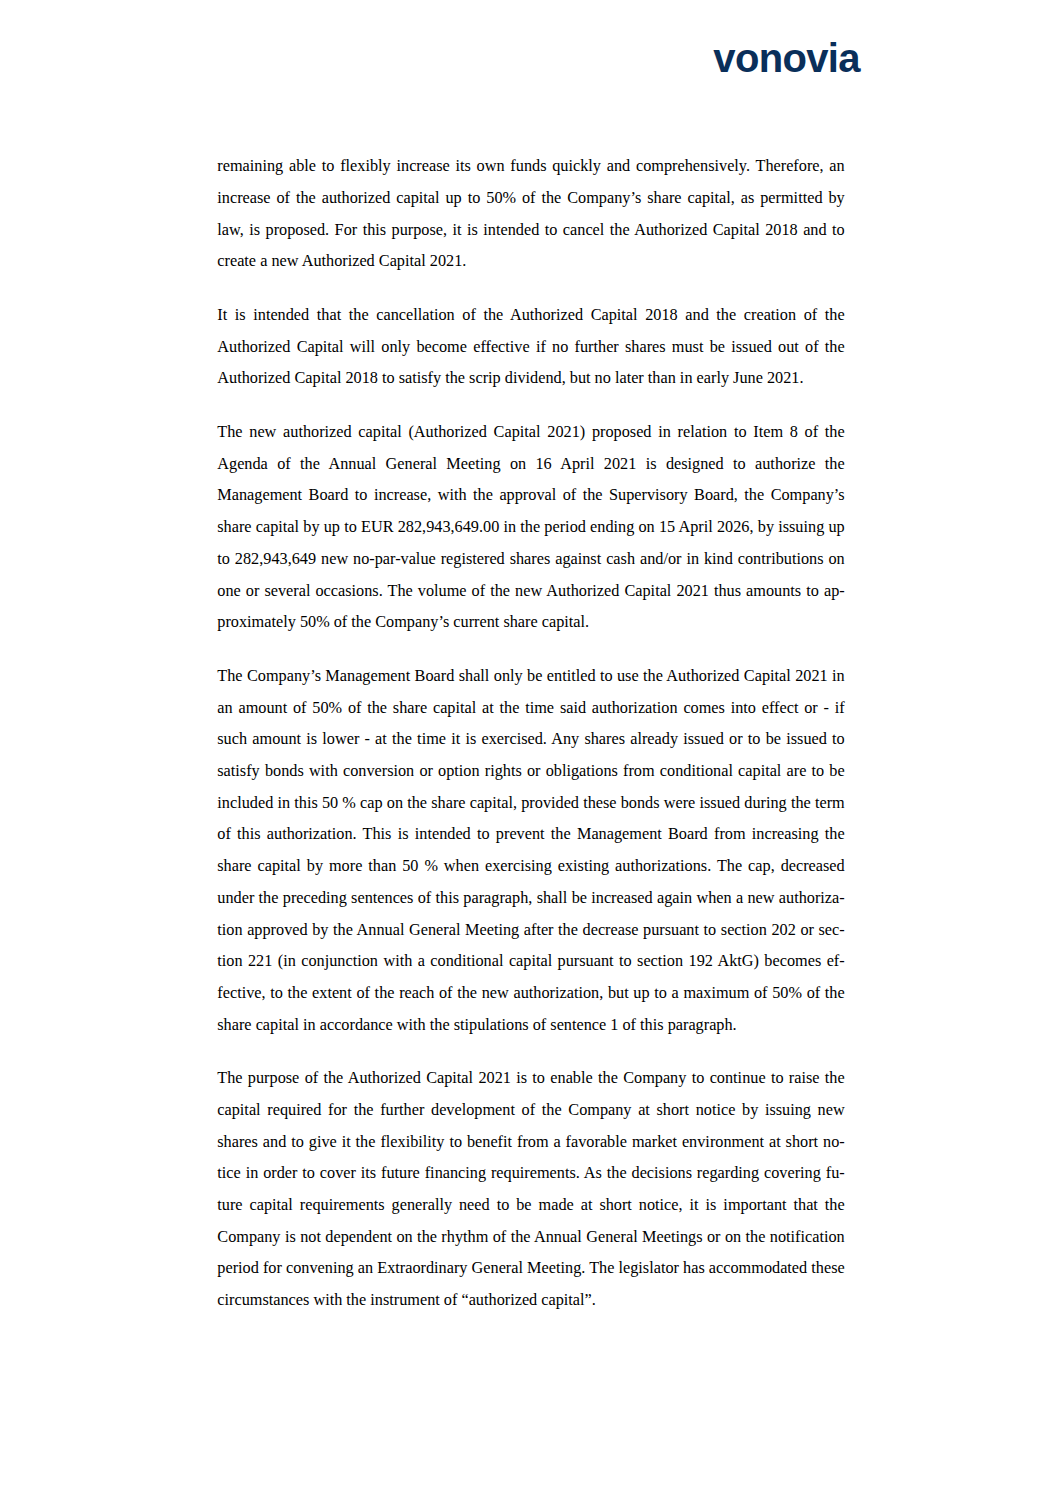vonovia
remaining able to flexibly increase its own funds quickly and comprehensively. Therefore, an increase of the authorized capital up to 50% of the Company’s share capital, as permitted by law, is proposed. For this purpose, it is intended to cancel the Authorized Capital 2018 and to create a new Authorized Capital 2021.
It is intended that the cancellation of the Authorized Capital 2018 and the creation of the Authorized Capital will only become effective if no further shares must be issued out of the Authorized Capital 2018 to satisfy the scrip dividend, but no later than in early June 2021.
The new authorized capital (Authorized Capital 2021) proposed in relation to Item 8 of the Agenda of the Annual General Meeting on 16 April 2021 is designed to authorize the Management Board to increase, with the approval of the Supervisory Board, the Company’s share capital by up to EUR 282,943,649.00 in the period ending on 15 April 2026, by issuing up to 282,943,649 new no-par-value registered shares against cash and/or in kind contributions on one or several occasions. The volume of the new Authorized Capital 2021 thus amounts to approximately 50% of the Company’s current share capital.
The Company’s Management Board shall only be entitled to use the Authorized Capital 2021 in an amount of 50% of the share capital at the time said authorization comes into effect or - if such amount is lower - at the time it is exercised. Any shares already issued or to be issued to satisfy bonds with conversion or option rights or obligations from conditional capital are to be included in this 50 % cap on the share capital, provided these bonds were issued during the term of this authorization. This is intended to prevent the Management Board from increasing the share capital by more than 50 % when exercising existing authorizations. The cap, decreased under the preceding sentences of this paragraph, shall be increased again when a new authorization approved by the Annual General Meeting after the decrease pursuant to section 202 or section 221 (in conjunction with a conditional capital pursuant to section 192 AktG) becomes effective, to the extent of the reach of the new authorization, but up to a maximum of 50% of the share capital in accordance with the stipulations of sentence 1 of this paragraph.
The purpose of the Authorized Capital 2021 is to enable the Company to continue to raise the capital required for the further development of the Company at short notice by issuing new shares and to give it the flexibility to benefit from a favorable market environment at short notice in order to cover its future financing requirements. As the decisions regarding covering future capital requirements generally need to be made at short notice, it is important that the Company is not dependent on the rhythm of the Annual General Meetings or on the notification period for convening an Extraordinary General Meeting. The legislator has accommodated these circumstances with the instrument of “authorized capital”.